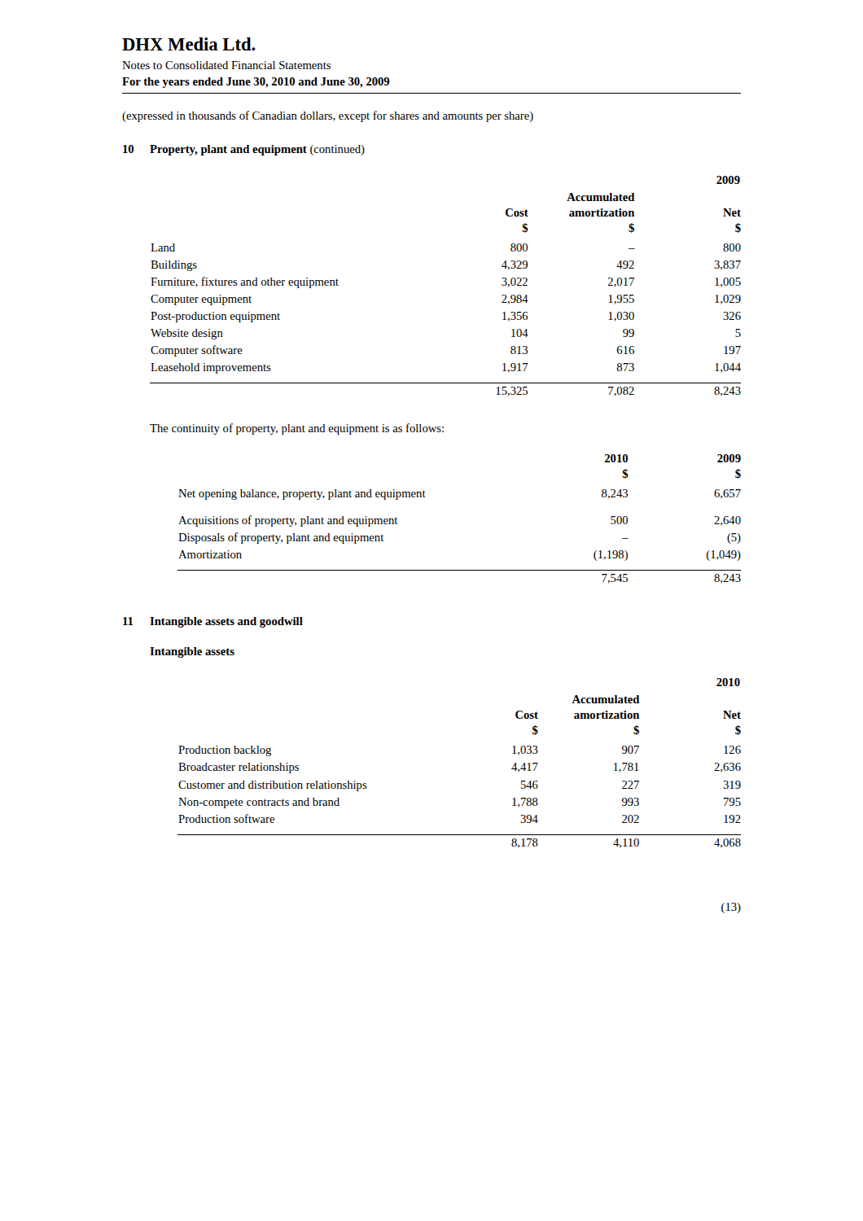DHX Media Ltd.
Notes to Consolidated Financial Statements
For the years ended June 30, 2010 and June 30, 2009
(expressed in thousands of Canadian dollars, except for shares and amounts per share)
10 Property, plant and equipment (continued)
| | | | 2009 |
| | Cost $ | Accumulated amortization $ | Net $ |
| Land | 800 | – | 800 |
| Buildings | 4,329 | 492 | 3,837 |
| Furniture, fixtures and other equipment | 3,022 | 2,017 | 1,005 |
| Computer equipment | 2,984 | 1,955 | 1,029 |
| Post-production equipment | 1,356 | 1,030 | 326 |
| Website design | 104 | 99 | 5 |
| Computer software | 813 | 616 | 197 |
| Leasehold improvements | 1,917 | 873 | 1,044 |
| | 15,325 | 7,082 | 8,243 |
The continuity of property, plant and equipment is as follows:
| | 2010 $ | 2009 $ |
| Net opening balance, property, plant and equipment | 8,243 | 6,657 |
| Acquisitions of property, plant and equipment | 500 | 2,640 |
| Disposals of property, plant and equipment | – | (5) |
| Amortization | (1,198) | (1,049) |
| | 7,545 | 8,243 |
11 Intangible assets and goodwill
Intangible assets
| | | | 2010 |
| | Cost $ | Accumulated amortization $ | Net $ |
| Production backlog | 1,033 | 907 | 126 |
| Broadcaster relationships | 4,417 | 1,781 | 2,636 |
| Customer and distribution relationships | 546 | 227 | 319 |
| Non-compete contracts and brand | 1,788 | 993 | 795 |
| Production software | 394 | 202 | 192 |
| | 8,178 | 4,110 | 4,068 |
(13)